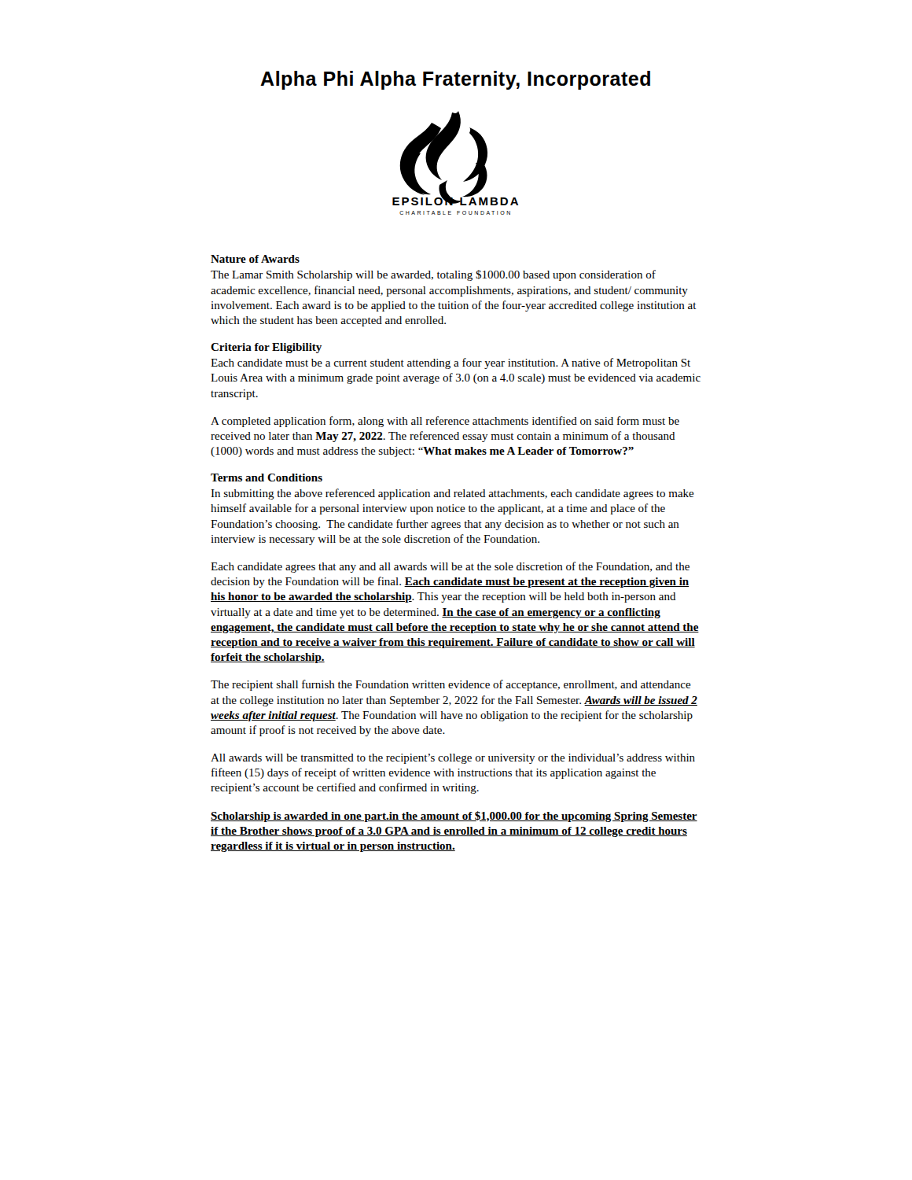Alpha Phi Alpha Fraternity, Incorporated
EPSILON LAMBDA CHARITABLE FOUNDATION
Nature of Awards
The Lamar Smith Scholarship will be awarded, totaling $1000.00 based upon consideration of academic excellence, financial need, personal accomplishments, aspirations, and student/ community involvement. Each award is to be applied to the tuition of the four-year accredited college institution at which the student has been accepted and enrolled.
Criteria for Eligibility
Each candidate must be a current student attending a four year institution. A native of Metropolitan St Louis Area with a minimum grade point average of 3.0 (on a 4.0 scale) must be evidenced via academic transcript.
A completed application form, along with all reference attachments identified on said form must be received no later than May 27, 2022. The referenced essay must contain a minimum of a thousand (1000) words and must address the subject: “What makes me A Leader of Tomorrow?”
Terms and Conditions
In submitting the above referenced application and related attachments, each candidate agrees to make himself available for a personal interview upon notice to the applicant, at a time and place of the Foundation’s choosing. The candidate further agrees that any decision as to whether or not such an interview is necessary will be at the sole discretion of the Foundation.
Each candidate agrees that any and all awards will be at the sole discretion of the Foundation, and the decision by the Foundation will be final. Each candidate must be present at the reception given in his honor to be awarded the scholarship. This year the reception will be held both in-person and virtually at a date and time yet to be determined. In the case of an emergency or a conflicting engagement, the candidate must call before the reception to state why he or she cannot attend the reception and to receive a waiver from this requirement. Failure of candidate to show or call will forfeit the scholarship.
The recipient shall furnish the Foundation written evidence of acceptance, enrollment, and attendance at the college institution no later than September 2, 2022 for the Fall Semester. Awards will be issued 2 weeks after initial request. The Foundation will have no obligation to the recipient for the scholarship amount if proof is not received by the above date.
All awards will be transmitted to the recipient’s college or university or the individual’s address within fifteen (15) days of receipt of written evidence with instructions that its application against the recipient’s account be certified and confirmed in writing.
Scholarship is awarded in one part.in the amount of $1,000.00 for the upcoming Spring Semester if the Brother shows proof of a 3.0 GPA and is enrolled in a minimum of 12 college credit hours regardless if it is virtual or in person instruction.